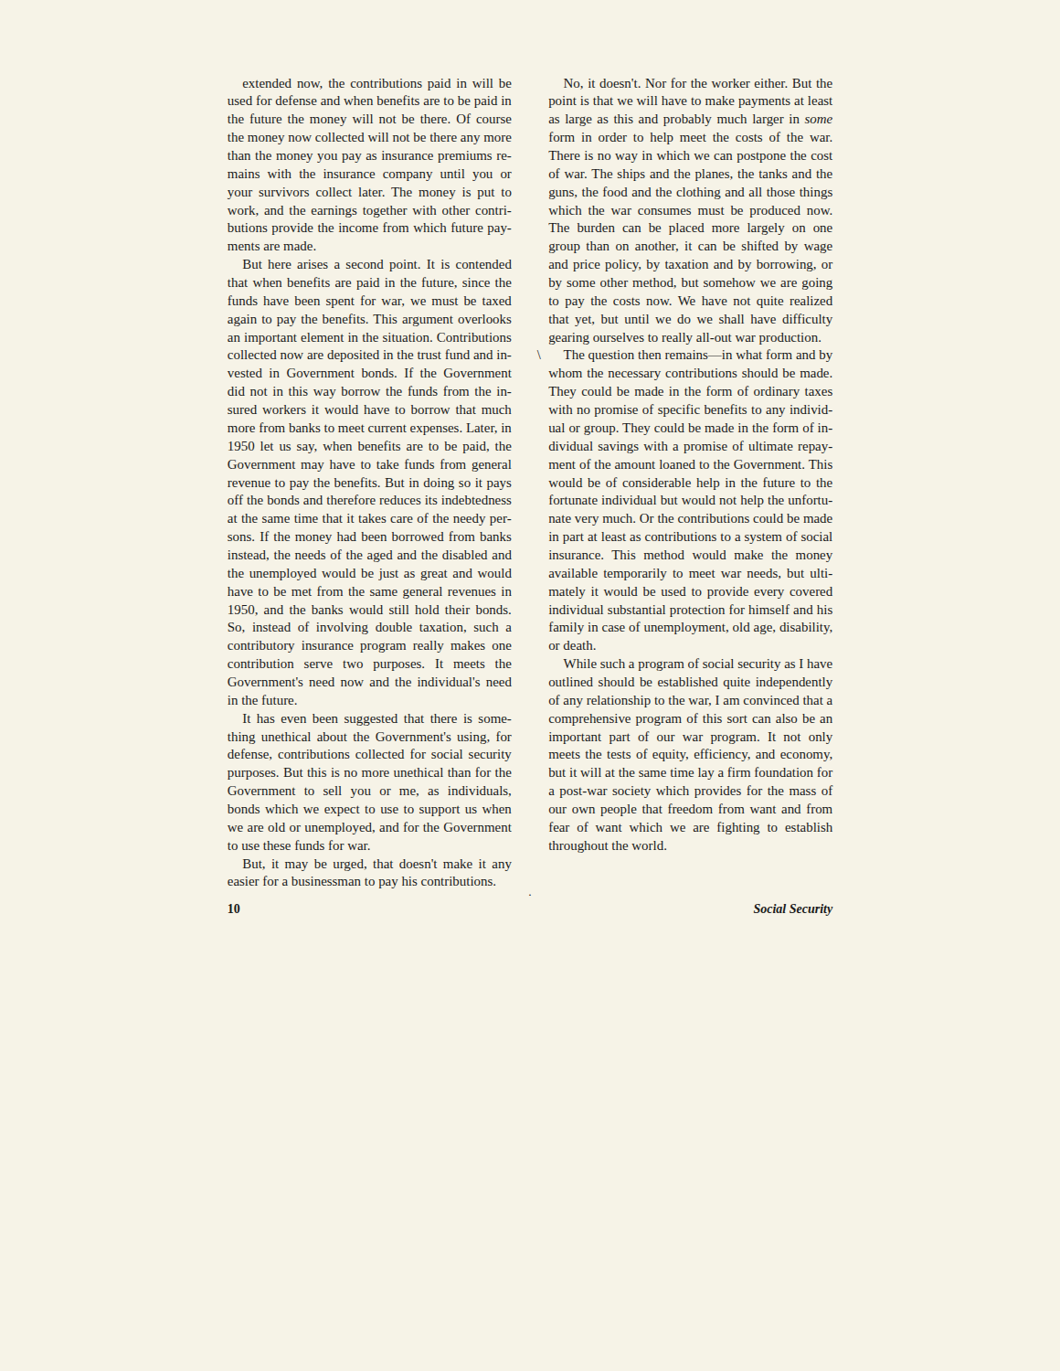extended now, the contributions paid in will be used for defense and when benefits are to be paid in the future the money will not be there. Of course the money now collected will not be there any more than the money you pay as insurance premiums remains with the insurance company until you or your survivors collect later. The money is put to work, and the earnings together with other contributions provide the income from which future payments are made.
But here arises a second point. It is contended that when benefits are paid in the future, since the funds have been spent for war, we must be taxed again to pay the benefits. This argument overlooks an important element in the situation. Contributions collected now are deposited in the trust fund and invested in Government bonds. If the Government did not in this way borrow the funds from the insured workers it would have to borrow that much more from banks to meet current expenses. Later, in 1950 let us say, when benefits are to be paid, the Government may have to take funds from general revenue to pay the benefits. But in doing so it pays off the bonds and therefore reduces its indebtedness at the same time that it takes care of the needy persons. If the money had been borrowed from banks instead, the needs of the aged and the disabled and the unemployed would be just as great and would have to be met from the same general revenues in 1950, and the banks would still hold their bonds. So, instead of involving double taxation, such a contributory insurance program really makes one contribution serve two purposes. It meets the Government's need now and the individual's need in the future.
It has even been suggested that there is something unethical about the Government's using, for defense, contributions collected for social security purposes. But this is no more unethical than for the Government to sell you or me, as individuals, bonds which we expect to use to support us when we are old or unemployed, and for the Government to use these funds for war.
But, it may be urged, that doesn't make it any easier for a businessman to pay his contributions.
No, it doesn't. Nor for the worker either. But the point is that we will have to make payments at least as large as this and probably much larger in some form in order to help meet the costs of the war. There is no way in which we can postpone the cost of war. The ships and the planes, the tanks and the guns, the food and the clothing and all those things which the war consumes must be produced now. The burden can be placed more largely on one group than on another, it can be shifted by wage and price policy, by taxation and by borrowing, or by some other method, but somehow we are going to pay the costs now. We have not quite realized that yet, but until we do we shall have difficulty gearing ourselves to really all-out war production.
\The question then remains—in what form and by whom the necessary contributions should be made. They could be made in the form of ordinary taxes with no promise of specific benefits to any individual or group. They could be made in the form of individual savings with a promise of ultimate repayment of the amount loaned to the Government. This would be of considerable help in the future to the fortunate individual but would not help the unfortunate very much. Or the contributions could be made in part at least as contributions to a system of social insurance. This method would make the money available temporarily to meet war needs, but ultimately it would be used to provide every covered individual substantial protection for himself and his family in case of unemployment, old age, disability, or death.
While such a program of social security as I have outlined should be established quite independently of any relationship to the war, I am convinced that a comprehensive program of this sort can also be an important part of our war program. It not only meets the tests of equity, efficiency, and economy, but it will at the same time lay a firm foundation for a post-war society which provides for the mass of our own people that freedom from want and from fear of want which we are fighting to establish throughout the world.
·
10 Social Security